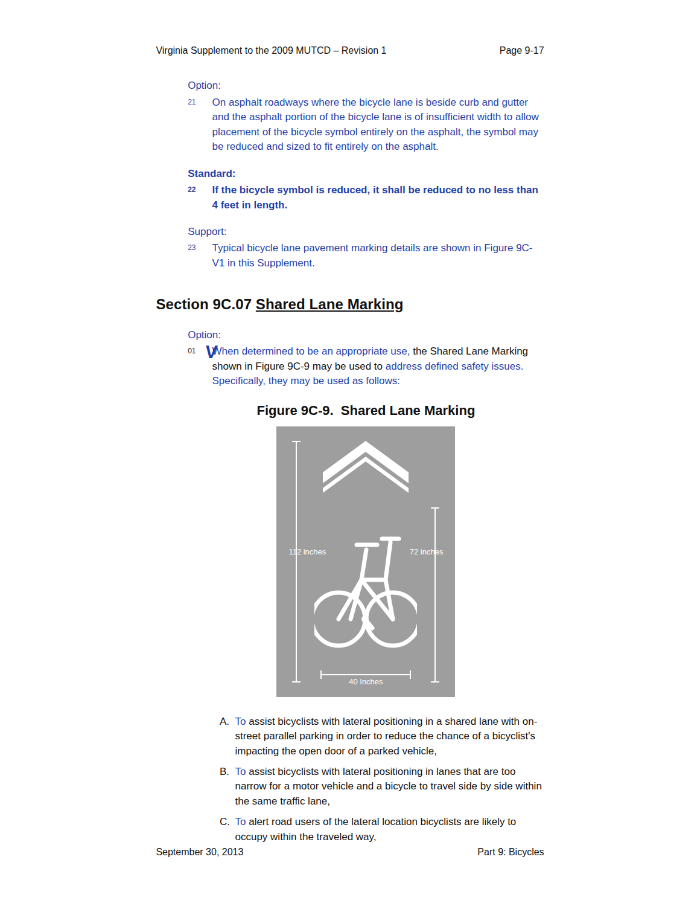Virginia Supplement to the 2009 MUTCD – Revision 1
Page 9-17
Option:
21 On asphalt roadways where the bicycle lane is beside curb and gutter and the asphalt portion of the bicycle lane is of insufficient width to allow placement of the bicycle symbol entirely on the asphalt, the symbol may be reduced and sized to fit entirely on the asphalt.
Standard:
22 If the bicycle symbol is reduced, it shall be reduced to no less than 4 feet in length.
Support:
23 Typical bicycle lane pavement marking details are shown in Figure 9C-V1 in this Supplement.
Section 9C.07 Shared Lane Marking
Option:
V
01 When determined to be an appropriate use, the Shared Lane Marking shown in Figure 9C-9 may be used to address defined safety issues. Specifically, they may be used as follows:
Figure 9C-9. Shared Lane Marking
112 inches
72 inches
40 Inches
A. To assist bicyclists with lateral positioning in a shared lane with on-street parallel parking in order to reduce the chance of a bicyclist's impacting the open door of a parked vehicle,
B. To assist bicyclists with lateral positioning in lanes that are too narrow for a motor vehicle and a bicycle to travel side by side within the same traffic lane,
C. To alert road users of the lateral location bicyclists are likely to occupy within the traveled way,
September 30, 2013
Part 9: Bicycles